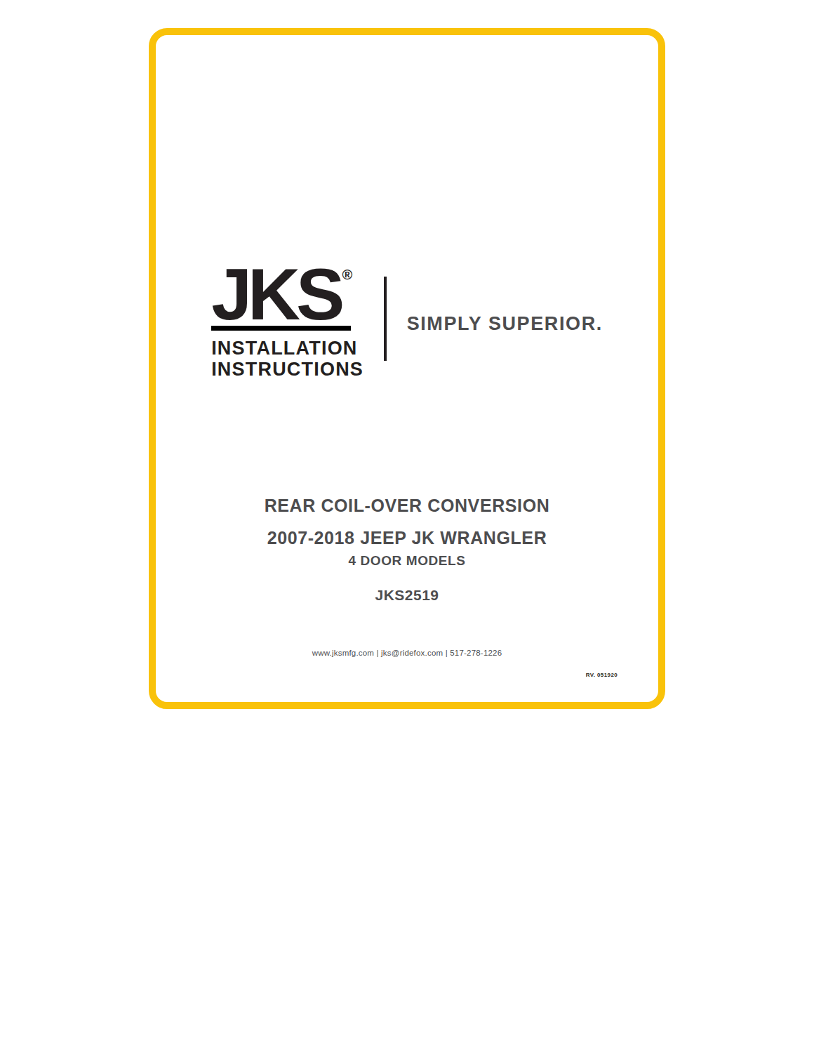JKS®
INSTALLATION
INSTRUCTIONS
SIMPLY SUPERIOR.
REAR COIL-OVER CONVERSION
2007-2018 JEEP JK WRANGLER
4 DOOR MODELS
JKS2519
www.jksmfg.com | jks@ridefox.com | 517-278-1226
RV. 051920